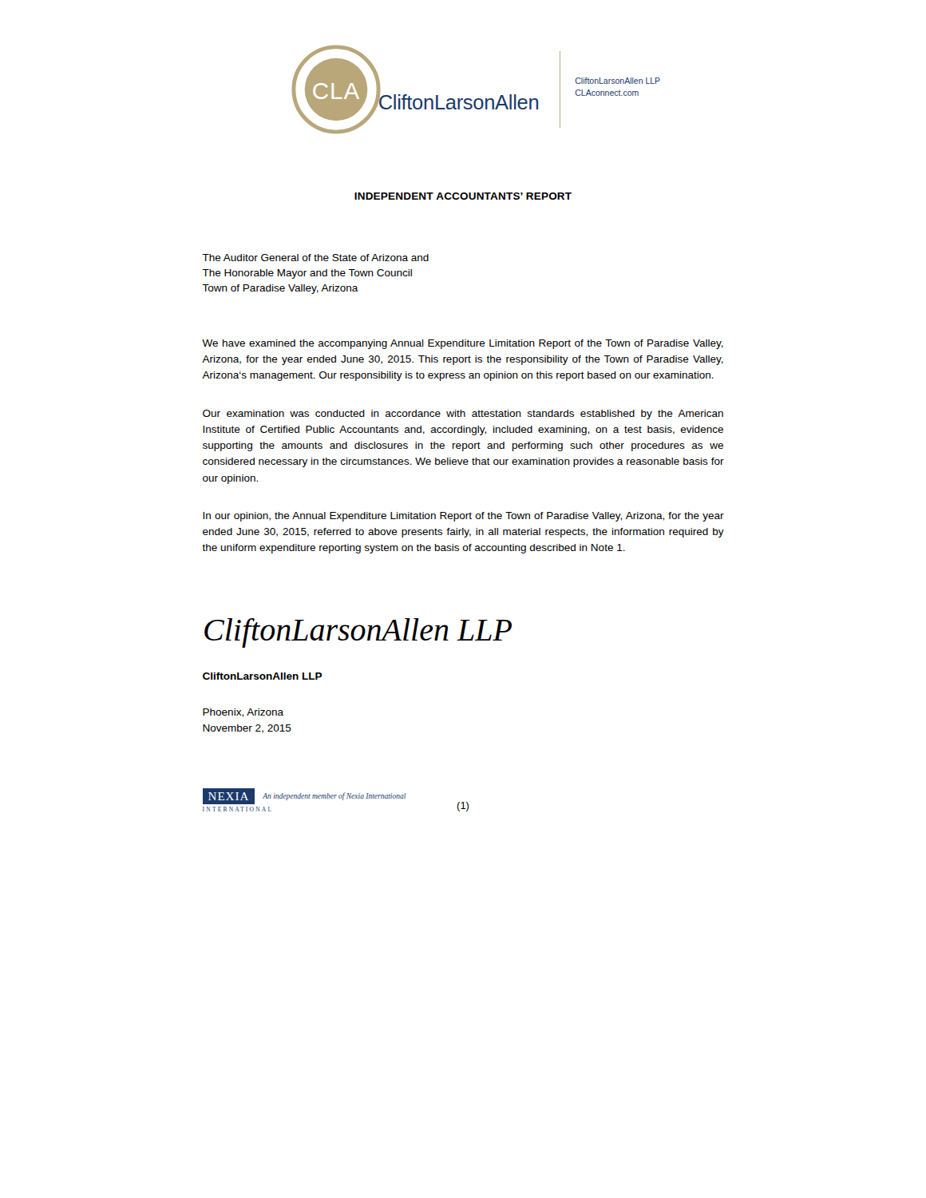CLA
Clifton Larson Allen
CliftonLarsonAllen LLP
CLAconnect.com
INDEPENDENT ACCOUNTANTS’ REPORT
The Auditor General of the State of Arizona and
The Honorable Mayor and the Town Council
Town of Paradise Valley, Arizona
We have examined the accompanying Annual Expenditure Limitation Report of the Town of Paradise Valley, Arizona, for the year ended June 30, 2015. This report is the responsibility of the Town of Paradise Valley, Arizona‘s management. Our responsibility is to express an opinion on this report based on our examination.
Our examination was conducted in accordance with attestation standards established by the American Institute of Certified Public Accountants and, accordingly, included examining, on a test basis, evidence supporting the amounts and disclosures in the report and performing such other procedures as we considered necessary in the circumstances. We believe that our examination provides a reasonable basis for our opinion.
In our opinion, the Annual Expenditure Limitation Report of the Town of Paradise Valley, Arizona, for the year ended June 30, 2015, referred to above presents fairly, in all material respects, the information required by the uniform expenditure reporting system on the basis of accounting described in Note 1.
CliftonLarsonAllen LLP
CliftonLarsonAllen LLP
Phoenix, Arizona
November 2, 2015
NEXIA An independent member of Nexia International
INTERNATIONAL
(1)